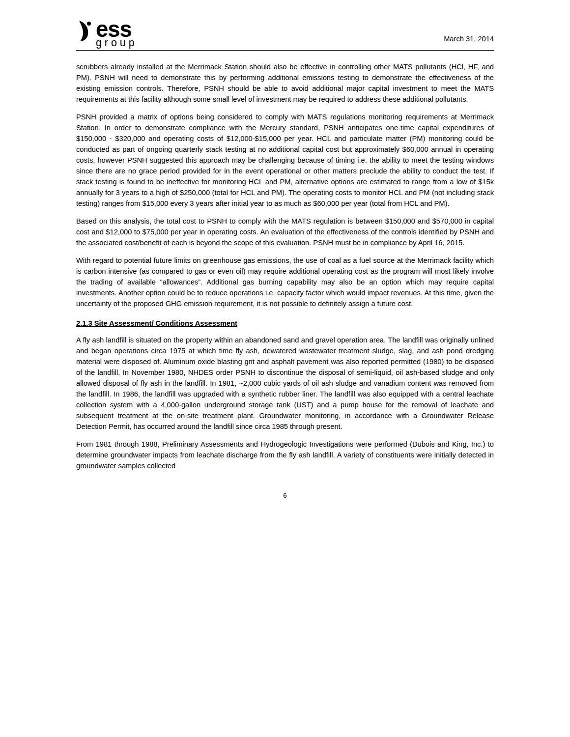ess group
March 31, 2014
scrubbers already installed at the Merrimack Station should also be effective in controlling other MATS pollutants (HCl, HF, and PM). PSNH will need to demonstrate this by performing additional emissions testing to demonstrate the effectiveness of the existing emission controls. Therefore, PSNH should be able to avoid additional major capital investment to meet the MATS requirements at this facility although some small level of investment may be required to address these additional pollutants.
PSNH provided a matrix of options being considered to comply with MATS regulations monitoring requirements at Merrimack Station. In order to demonstrate compliance with the Mercury standard, PSNH anticipates one-time capital expenditures of $150,000 - $320,000 and operating costs of $12,000-$15,000 per year. HCL and particulate matter (PM) monitoring could be conducted as part of ongoing quarterly stack testing at no additional capital cost but approximately $60,000 annual in operating costs, however PSNH suggested this approach may be challenging because of timing i.e. the ability to meet the testing windows since there are no grace period provided for in the event operational or other matters preclude the ability to conduct the test. If stack testing is found to be ineffective for monitoring HCL and PM, alternative options are estimated to range from a low of $15k annually for 3 years to a high of $250,000 (total for HCL and PM). The operating costs to monitor HCL and PM (not including stack testing) ranges from $15,000 every 3 years after initial year to as much as $60,000 per year (total from HCL and PM).
Based on this analysis, the total cost to PSNH to comply with the MATS regulation is between $150,000 and $570,000 in capital cost and $12,000 to $75,000 per year in operating costs. An evaluation of the effectiveness of the controls identified by PSNH and the associated cost/benefit of each is beyond the scope of this evaluation. PSNH must be in compliance by April 16, 2015.
With regard to potential future limits on greenhouse gas emissions, the use of coal as a fuel source at the Merrimack facility which is carbon intensive (as compared to gas or even oil) may require additional operating cost as the program will most likely involve the trading of available “allowances”. Additional gas burning capability may also be an option which may require capital investments. Another option could be to reduce operations i.e. capacity factor which would impact revenues. At this time, given the uncertainty of the proposed GHG emission requirement, it is not possible to definitely assign a future cost.
2.1.3 Site Assessment/ Conditions Assessment
A fly ash landfill is situated on the property within an abandoned sand and gravel operation area. The landfill was originally unlined and began operations circa 1975 at which time fly ash, dewatered wastewater treatment sludge, slag, and ash pond dredging material were disposed of. Aluminum oxide blasting grit and asphalt pavement was also reported permitted (1980) to be disposed of the landfill. In November 1980, NHDES order PSNH to discontinue the disposal of semi-liquid, oil ash-based sludge and only allowed disposal of fly ash in the landfill. In 1981, ~2,000 cubic yards of oil ash sludge and vanadium content was removed from the landfill. In 1986, the landfill was upgraded with a synthetic rubber liner. The landfill was also equipped with a central leachate collection system with a 4,000-gallon underground storage tank (UST) and a pump house for the removal of leachate and subsequent treatment at the on-site treatment plant. Groundwater monitoring, in accordance with a Groundwater Release Detection Permit, has occurred around the landfill since circa 1985 through present.
From 1981 through 1988, Preliminary Assessments and Hydrogeologic Investigations were performed (Dubois and King, Inc.) to determine groundwater impacts from leachate discharge from the fly ash landfill. A variety of constituents were initially detected in groundwater samples collected
6